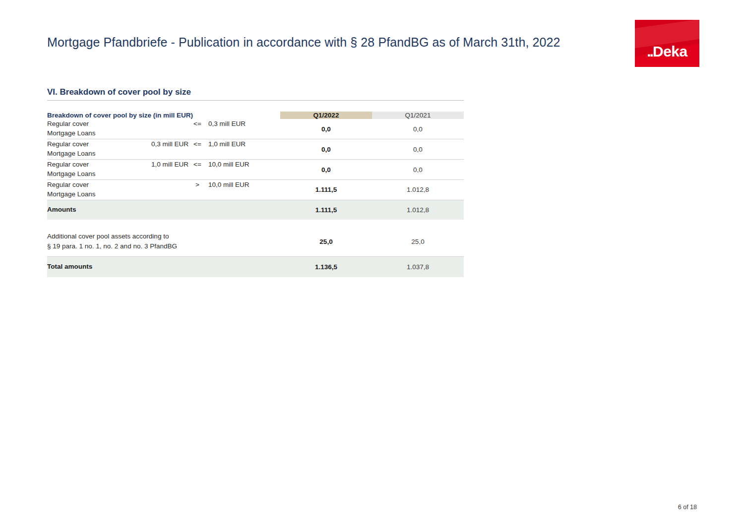Mortgage Pfandbriefe - Publication in accordance with § 28 PfandBG as of March 31th, 2022
.. Deka
VI. Breakdown of cover pool by size
| Breakdown of cover pool by size (in mill EUR) | Q1/2022 | Q1/2021 |
| --- | --- | --- |
| Regular cover <= 0,3 mill EUR Mortgage Loans | 0,0 | 0,0 |
| Regular cover 0,3 mill EUR <= 1,0 mill EUR Mortgage Loans | 0,0 | 0,0 |
| Regular cover 1,0 mill EUR <= 10,0 mill EUR Mortgage Loans | 0,0 | 0,0 |
| Regular cover > 10,0 mill EUR Mortgage Loans | 1.111,5 | 1.012,8 |
| Amounts | 1.111,5 | 1.012,8 |
| Additional cover pool assets according to § 19 para. 1 no. 1, no. 2 and no. 3 PfandBG | 25,0 | 25,0 |
| Total amounts | 1.136,5 | 1.037,8 |
6 of 18